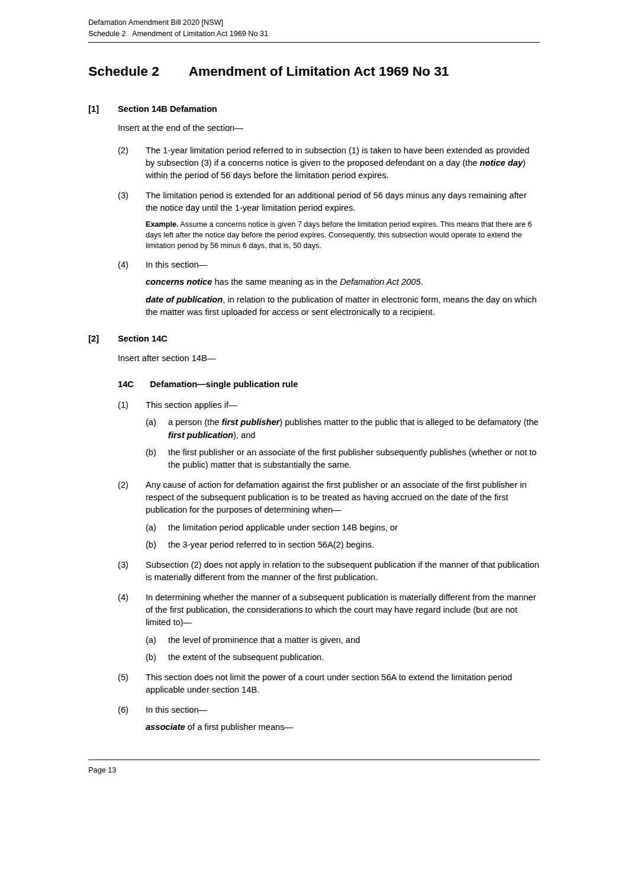Defamation Amendment Bill 2020 [NSW] Schedule 2 Amendment of Limitation Act 1969 No 31
Schedule 2 Amendment of Limitation Act 1969 No 31
[1] Section 14B Defamation
Insert at the end of the section—
(2) The 1-year limitation period referred to in subsection (1) is taken to have been extended as provided by subsection (3) if a concerns notice is given to the proposed defendant on a day (the notice day) within the period of 56 days before the limitation period expires.
(3) The limitation period is extended for an additional period of 56 days minus any days remaining after the notice day until the 1-year limitation period expires.
Example. Assume a concerns notice is given 7 days before the limitation period expires. This means that there are 6 days left after the notice day before the period expires. Consequently, this subsection would operate to extend the limitation period by 56 minus 6 days, that is, 50 days.
(4) In this section—
concerns notice has the same meaning as in the Defamation Act 2005.
date of publication, in relation to the publication of matter in electronic form, means the day on which the matter was first uploaded for access or sent electronically to a recipient.
[2] Section 14C
Insert after section 14B—
14C Defamation—single publication rule
(1) This section applies if—
(a) a person (the first publisher) publishes matter to the public that is alleged to be defamatory (the first publication), and
(b) the first publisher or an associate of the first publisher subsequently publishes (whether or not to the public) matter that is substantially the same.
(2) Any cause of action for defamation against the first publisher or an associate of the first publisher in respect of the subsequent publication is to be treated as having accrued on the date of the first publication for the purposes of determining when—
(a) the limitation period applicable under section 14B begins, or
(b) the 3-year period referred to in section 56A(2) begins.
(3) Subsection (2) does not apply in relation to the subsequent publication if the manner of that publication is materially different from the manner of the first publication.
(4) In determining whether the manner of a subsequent publication is materially different from the manner of the first publication, the considerations to which the court may have regard include (but are not limited to)—
(a) the level of prominence that a matter is given, and
(b) the extent of the subsequent publication.
(5) This section does not limit the power of a court under section 56A to extend the limitation period applicable under section 14B.
(6) In this section—
associate of a first publisher means—
Page 13